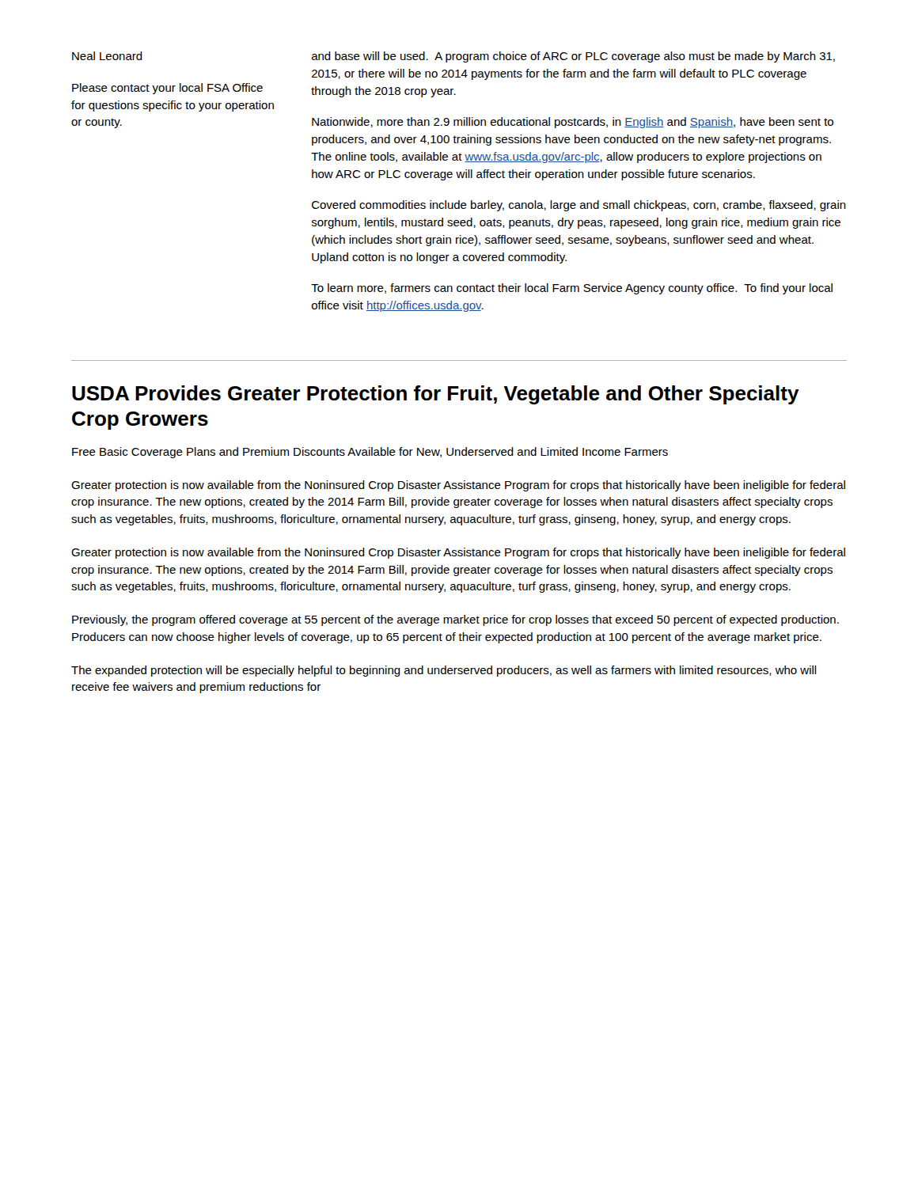Neal Leonard
Please contact your local FSA Office for questions specific to your operation or county.
and base will be used. A program choice of ARC or PLC coverage also must be made by March 31, 2015, or there will be no 2014 payments for the farm and the farm will default to PLC coverage through the 2018 crop year.
Nationwide, more than 2.9 million educational postcards, in English and Spanish, have been sent to producers, and over 4,100 training sessions have been conducted on the new safety-net programs. The online tools, available at www.fsa.usda.gov/arc-plc, allow producers to explore projections on how ARC or PLC coverage will affect their operation under possible future scenarios.
Covered commodities include barley, canola, large and small chickpeas, corn, crambe, flaxseed, grain sorghum, lentils, mustard seed, oats, peanuts, dry peas, rapeseed, long grain rice, medium grain rice (which includes short grain rice), safflower seed, sesame, soybeans, sunflower seed and wheat. Upland cotton is no longer a covered commodity.
To learn more, farmers can contact their local Farm Service Agency county office. To find your local office visit http://offices.usda.gov.
USDA Provides Greater Protection for Fruit, Vegetable and Other Specialty Crop Growers
Free Basic Coverage Plans and Premium Discounts Available for New, Underserved and Limited Income Farmers
Greater protection is now available from the Noninsured Crop Disaster Assistance Program for crops that historically have been ineligible for federal crop insurance. The new options, created by the 2014 Farm Bill, provide greater coverage for losses when natural disasters affect specialty crops such as vegetables, fruits, mushrooms, floriculture, ornamental nursery, aquaculture, turf grass, ginseng, honey, syrup, and energy crops.
Greater protection is now available from the Noninsured Crop Disaster Assistance Program for crops that historically have been ineligible for federal crop insurance. The new options, created by the 2014 Farm Bill, provide greater coverage for losses when natural disasters affect specialty crops such as vegetables, fruits, mushrooms, floriculture, ornamental nursery, aquaculture, turf grass, ginseng, honey, syrup, and energy crops.
Previously, the program offered coverage at 55 percent of the average market price for crop losses that exceed 50 percent of expected production. Producers can now choose higher levels of coverage, up to 65 percent of their expected production at 100 percent of the average market price.
The expanded protection will be especially helpful to beginning and underserved producers, as well as farmers with limited resources, who will receive fee waivers and premium reductions for